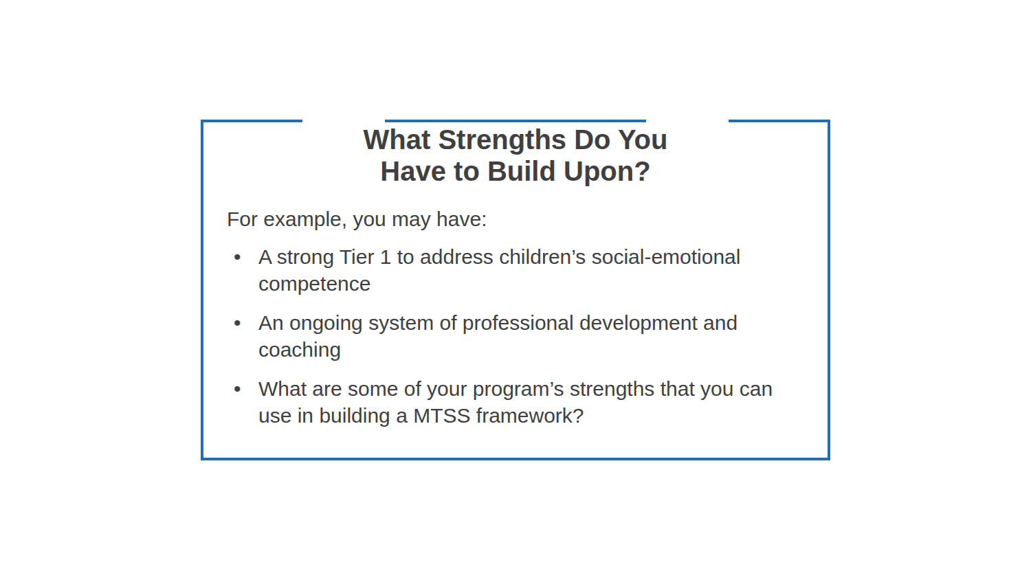What Strengths Do You
Have to Build Upon?
For example, you may have:
A strong Tier 1 to address children’s social-emotional competence
An ongoing system of professional development and coaching
What are some of your program’s strengths that you can use in building a MTSS framework?